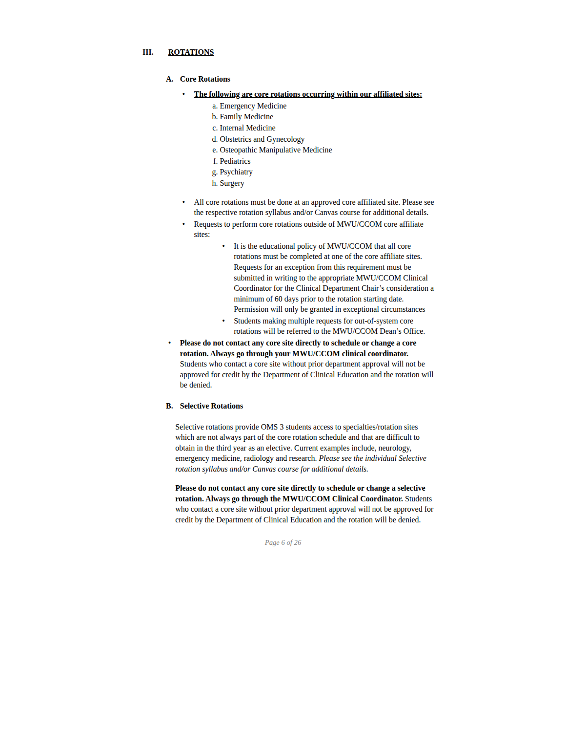III.
ROTATIONS
A. Core Rotations
The following are core rotations occurring within our affiliated sites:
Emergency Medicine
Family Medicine
Internal Medicine
Obstetrics and Gynecology
Osteopathic Manipulative Medicine
Pediatrics
Psychiatry
Surgery
All core rotations must be done at an approved core affiliated site. Please see the respective rotation syllabus and/or Canvas course for additional details.
Requests to perform core rotations outside of MWU/CCOM core affiliate sites:
It is the educational policy of MWU/CCOM that all core rotations must be completed at one of the core affiliate sites. Requests for an exception from this requirement must be submitted in writing to the appropriate MWU/CCOM Clinical Coordinator for the Clinical Department Chair’s consideration a minimum of 60 days prior to the rotation starting date. Permission will only be granted in exceptional circumstances
Students making multiple requests for out-of-system core rotations will be referred to the MWU/CCOM Dean’s Office.
Please do not contact any core site directly to schedule or change a core rotation. Always go through your MWU/CCOM clinical coordinator. Students who contact a core site without prior department approval will not be approved for credit by the Department of Clinical Education and the rotation will be denied.
B. Selective Rotations
Selective rotations provide OMS 3 students access to specialties/rotation sites which are not always part of the core rotation schedule and that are difficult to obtain in the third year as an elective. Current examples include, neurology, emergency medicine, radiology and research. Please see the individual Selective rotation syllabus and/or Canvas course for additional details.
Please do not contact any core site directly to schedule or change a selective rotation. Always go through the MWU/CCOM Clinical Coordinator. Students who contact a core site without prior department approval will not be approved for credit by the Department of Clinical Education and the rotation will be denied.
Page 6 of 26